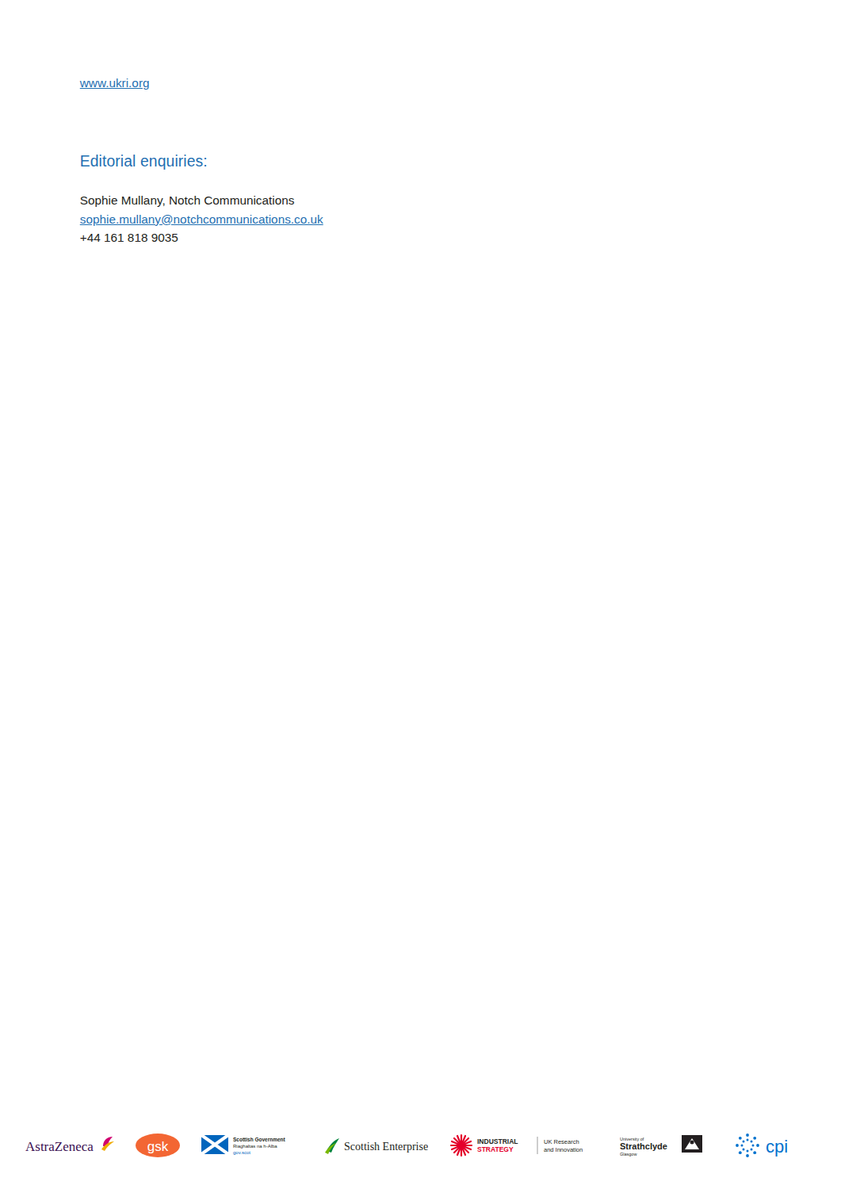www.ukri.org
Editorial enquiries:
Sophie Mullany, Notch Communications sophie.mullany@notchcommunications.co.uk +44 161 818 9035
AstraZeneca
gsk
Scottish Government Riaghaltas na h-Alba gov.scot
Scottish Enterprise
INDUSTRIAL STRATEGY UK Research and Innovation
University of Strathclyde Glasgow
cpi